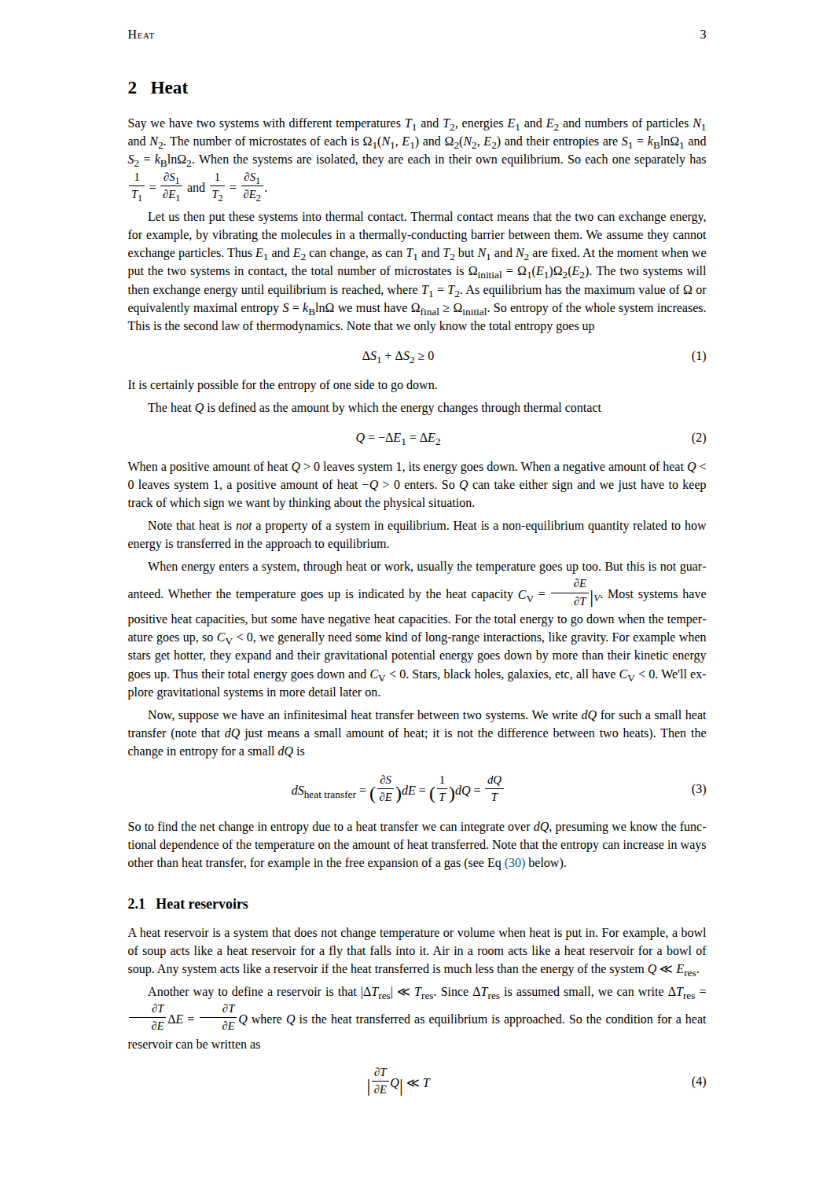Heat 3
2 Heat
Say we have two systems with different temperatures T1 and T2, energies E1 and E2 and numbers of particles N1 and N2. The number of microstates of each is Ω1(N1, E1) and Ω2(N2, E2) and their entropies are S1 = kBlnΩ1 and S2 = kBlnΩ2. When the systems are isolated, they are each in their own equilibrium. So each one separately has 1 T1 = ∂S1∂E1 and 1 T2 = ∂S1∂E2.
Let us then put these systems into thermal contact. Thermal contact means that the two can exchange energy, for example, by vibrating the molecules in a thermally-conducting barrier between them. We assume they cannot exchange particles. Thus E1 and E2 can change, as can T1 and T2 but N1 and N2 are fixed. At the moment when we put the two systems in contact, the total number of microstates is Ωinitial = Ω1(E1)Ω2(E2). The two systems will then exchange energy until equilibrium is reached, where T1 = T2. As equilibrium has the maximum value of Ω or equivalently maximal entropy S = kBlnΩ we must have Ωfinal ≥ Ωinitial. So entropy of the whole system increases. This is the second law of thermodynamics. Note that we only know the total entropy goes up
ΔS1 + ΔS2 ≥ 0
(1)
It is certainly possible for the entropy of one side to go down.
The heat Q is defined as the amount by which the energy changes through thermal contact
Q = −ΔE1 = ΔE2
(2)
When a positive amount of heat Q > 0 leaves system 1, its energy goes down. When a negative amount of heat Q < 0 leaves system 1, a positive amount of heat −Q > 0 enters. So Q can take either sign and we just have to keep track of which sign we want by thinking about the physical situation.
Note that heat is not a property of a system in equilibrium. Heat is a non-equilibrium quantity related to how energy is transferred in the approach to equilibrium.
When energy enters a system, through heat or work, usually the temperature goes up too. But this is not guaranteed. Whether the temperature goes up is indicated by the heat capacity CV = ∂E∂T|V. Most systems have positive heat capacities, but some have negative heat capacities. For the total energy to go down when the temperature goes up, so CV < 0, we generally need some kind of long-range interactions, like gravity. For example when stars get hotter, they expand and their gravitational potential energy goes down by more than their kinetic energy goes up. Thus their total energy goes down and CV < 0. Stars, black holes, galaxies, etc, all have CV < 0. We'll explore gravitational systems in more detail later on.
Now, suppose we have an infinitesimal heat transfer between two systems. We write dQ for such a small heat transfer (note that dQ just means a small amount of heat; it is not the difference between two heats). Then the change in entropy for a small dQ is
dSheat transfer = (∂S∂E) dE = (1 T) dQ = dQ T
(3)
So to find the net change in entropy due to a heat transfer we can integrate over dQ, presuming we know the functional dependence of the temperature on the amount of heat transferred. Note that the entropy can increase in ways other than heat transfer, for example in the free expansion of a gas (see Eq (30) below).
2.1 Heat reservoirs
A heat reservoir is a system that does not change temperature or volume when heat is put in. For example, a bowl of soup acts like a heat reservoir for a fly that falls into it. Air in a room acts like a heat reservoir for a bowl of soup. Any system acts like a reservoir if the heat transferred is much less than the energy of the system Q ≪ Eres.
Another way to define a reservoir is that |ΔTres| ≪ Tres. Since ΔTres is assumed small, we can write ΔTres = ∂T∂EΔE = ∂T∂E Q where Q is the heat transferred as equilibrium is approached. So the condition for a heat reservoir can be written as
|∂T∂E Q| ≪ T
(4)